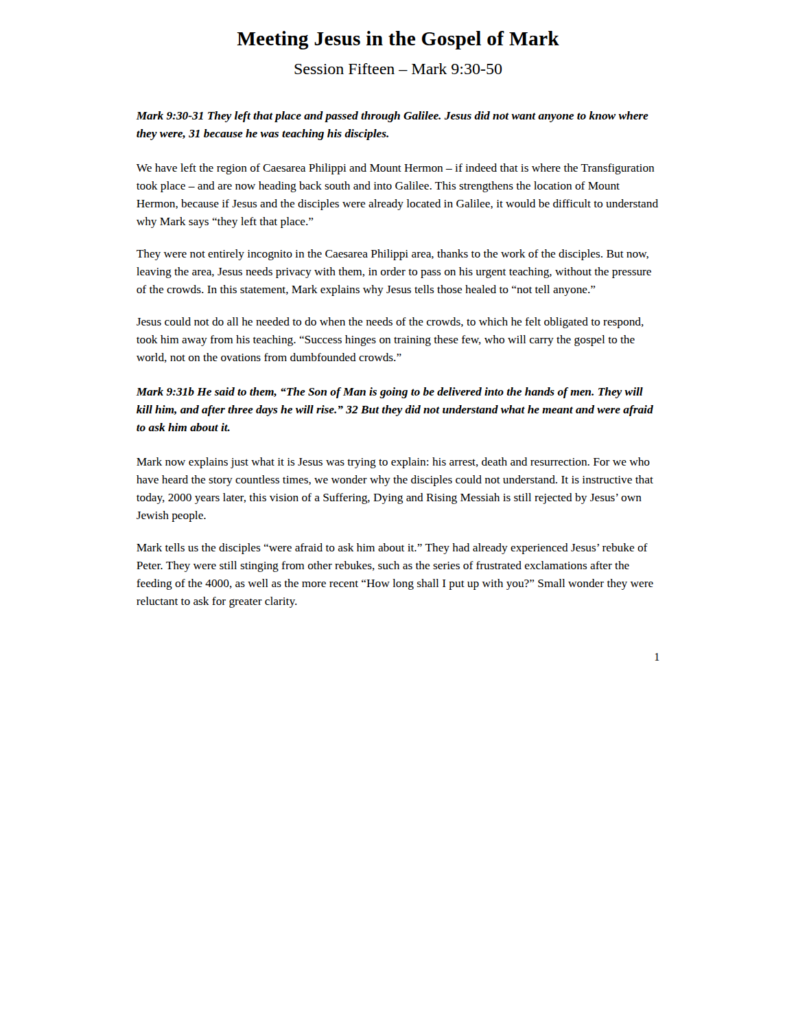Meeting Jesus in the Gospel of Mark
Session Fifteen – Mark 9:30-50
Mark 9:30-31 They left that place and passed through Galilee. Jesus did not want anyone to know where they were, 31 because he was teaching his disciples.
We have left the region of Caesarea Philippi and Mount Hermon – if indeed that is where the Transfiguration took place – and are now heading back south and into Galilee. This strengthens the location of Mount Hermon, because if Jesus and the disciples were already located in Galilee, it would be difficult to understand why Mark says “they left that place.”
They were not entirely incognito in the Caesarea Philippi area, thanks to the work of the disciples. But now, leaving the area, Jesus needs privacy with them, in order to pass on his urgent teaching, without the pressure of the crowds. In this statement, Mark explains why Jesus tells those healed to “not tell anyone.”
Jesus could not do all he needed to do when the needs of the crowds, to which he felt obligated to respond, took him away from his teaching. “Success hinges on training these few, who will carry the gospel to the world, not on the ovations from dumbfounded crowds.”
Mark 9:31b He said to them, “The Son of Man is going to be delivered into the hands of men. They will kill him, and after three days he will rise.” 32 But they did not understand what he meant and were afraid to ask him about it.
Mark now explains just what it is Jesus was trying to explain: his arrest, death and resurrection. For we who have heard the story countless times, we wonder why the disciples could not understand. It is instructive that today, 2000 years later, this vision of a Suffering, Dying and Rising Messiah is still rejected by Jesus’ own Jewish people.
Mark tells us the disciples “were afraid to ask him about it.” They had already experienced Jesus’ rebuke of Peter. They were still stinging from other rebukes, such as the series of frustrated exclamations after the feeding of the 4000, as well as the more recent “How long shall I put up with you?” Small wonder they were reluctant to ask for greater clarity.
1